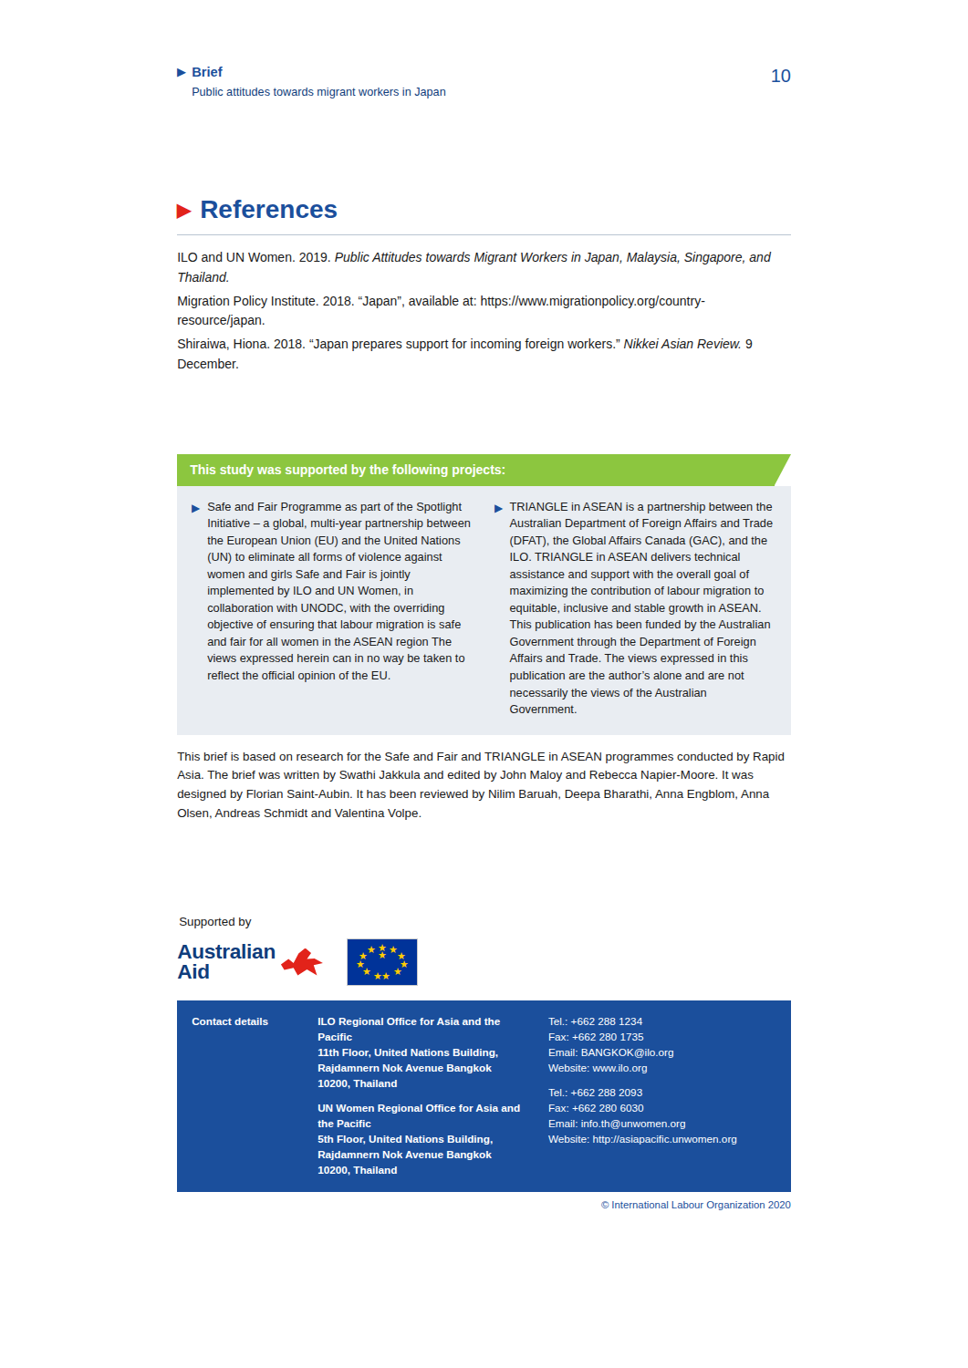▶
Brief
Public attitudes towards migrant workers in Japan
10
▶ References
ILO and UN Women. 2019. Public Attitudes towards Migrant Workers in Japan, Malaysia, Singapore, and Thailand.
Migration Policy Institute. 2018. “Japan”, available at: https://www.migrationpolicy.org/country-resource/japan.
Shiraiwa, Hiona. 2018. “Japan prepares support for incoming foreign workers.” Nikkei Asian Review. 9 December.
This study was supported by the following projects:
▶
Safe and Fair Programme as part of the Spotlight Initiative – a global, multi-year partnership between the European Union (EU) and the United Nations (UN) to eliminate all forms of violence against women and girls Safe and Fair is jointly implemented by ILO and UN Women, in collaboration with UNODC, with the overriding objective of ensuring that labour migration is safe and fair for all women in the ASEAN region The views expressed herein can in no way be taken to reflect the official opinion of the EU.
▶
TRIANGLE in ASEAN is a partnership between the Australian Department of Foreign Affairs and Trade (DFAT), the Global Affairs Canada (GAC), and the ILO. TRIANGLE in ASEAN delivers technical assistance and support with the overall goal of maximizing the contribution of labour migration to equitable, inclusive and stable growth in ASEAN. This publication has been funded by the Australian Government through the Department of Foreign Affairs and Trade. The views expressed in this publication are the author’s alone and are not necessarily the views of the Australian Government.
This brief is based on research for the Safe and Fair and TRIANGLE in ASEAN programmes conducted by Rapid Asia. The brief was written by Swathi Jakkula and edited by John Maloy and Rebecca Napier-Moore. It was designed by Florian Saint-Aubin. It has been reviewed by Nilim Baruah, Deepa Bharathi, Anna Engblom, Anna Olsen, Andreas Schmidt and Valentina Volpe.
Supported by
Australian Aid
★ ★ ★ ★ ★ ★ ★ ★ ★ ★ ★ ★
Contact details
ILO Regional Office for Asia and the Pacific
11th Floor, United Nations Building,
Rajdamnern Nok Avenue Bangkok
10200, Thailand
UN Women Regional Office for Asia and the Pacific
5th Floor, United Nations Building,
Rajdamnern Nok Avenue Bangkok
10200, Thailand
Tel.: +662 288 1234
Fax: +662 280 1735
Email: BANGKOK@ilo.org
Website: www.ilo.org
Tel.: +662 288 2093
Fax: +662 280 6030
Email: info.th@unwomen.org
Website: http://asiapacific.unwomen.org
© International Labour Organization 2020